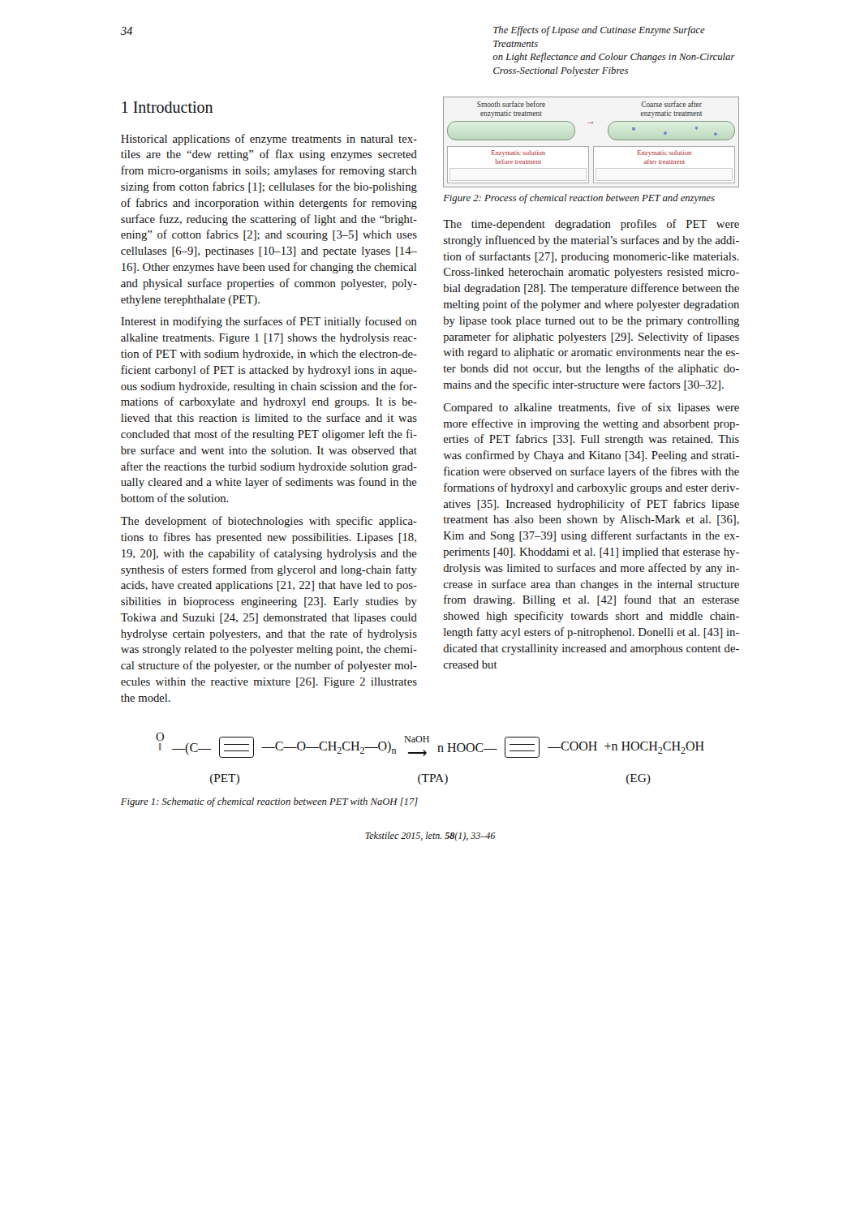34
The Effects of Lipase and Cutinase Enzyme Surface Treatments
on Light Reflectance and Colour Changes in Non-Circular
Cross-Sectional Polyester Fibres
1 Introduction
Historical applications of enzyme treatments in natural textiles are the “dew retting” of flax using enzymes secreted from micro-organisms in soils; amylases for removing starch sizing from cotton fabrics [1]; cellulases for the bio-polishing of fabrics and incorporation within detergents for removing surface fuzz, reducing the scattering of light and the “brightening” of cotton fabrics [2]; and scouring [3–5] which uses cellulases [6–9], pectinases [10–13] and pectate lyases [14–16]. Other enzymes have been used for changing the chemical and physical surface properties of common polyester, polyethylene terephthalate (PET).
Interest in modifying the surfaces of PET initially focused on alkaline treatments. Figure 1 [17] shows the hydrolysis reaction of PET with sodium hydroxide, in which the electron-deficient carbonyl of PET is attacked by hydroxyl ions in aqueous sodium hydroxide, resulting in chain scission and the formations of carboxylate and hydroxyl end groups. It is believed that this reaction is limited to the surface and it was concluded that most of the resulting PET oligomer left the fibre surface and went into the solution. It was observed that after the reactions the turbid sodium hydroxide solution gradually cleared and a white layer of sediments was found in the bottom of the solution.
The development of biotechnologies with specific applications to fibres has presented new possibilities. Lipases [18, 19, 20], with the capability of catalysing hydrolysis and the synthesis of esters formed from glycerol and long-chain fatty acids, have created applications [21, 22] that have led to possibilities in bioprocess engineering [23]. Early studies by Tokiwa and Suzuki [24, 25] demonstrated that lipases could hydrolyse certain polyesters, and that the rate of hydrolysis was strongly related to the polyester melting point, the chemical structure of the polyester, or the number of polyester molecules within the reactive mixture [26]. Figure 2 illustrates the model.
Smooth surface before
enzymatic treatment
→
Coarse surface after
enzymatic treatment
Enzymatic solution
before treatment
Enzymatic solution
after treatment
Figure 2: Process of chemical reaction between PET and enzymes
The time-dependent degradation profiles of PET were strongly influenced by the material’s surfaces and by the addition of surfactants [27], producing monomeric-like materials. Cross-linked heterochain aromatic polyesters resisted microbial degradation [28]. The temperature difference between the melting point of the polymer and where polyester degradation by lipase took place turned out to be the primary controlling parameter for aliphatic polyesters [29]. Selectivity of lipases with regard to aliphatic or aromatic environments near the ester bonds did not occur, but the lengths of the aliphatic domains and the specific inter-structure were factors [30–32].
Compared to alkaline treatments, five of six lipases were more effective in improving the wetting and absorbent properties of PET fabrics [33]. Full strength was retained. This was confirmed by Chaya and Kitano [34]. Peeling and stratification were observed on surface layers of the fibres with the formations of hydroxyl and carboxylic groups and ester derivatives [35]. Increased hydrophilicity of PET fabrics lipase treatment has also been shown by Alisch-Mark et al. [36], Kim and Song [37–39] using different surfactants in the experiments [40]. Khoddami et al. [41] implied that esterase hydrolysis was limited to surfaces and more affected by any increase in surface area than changes in the internal structure from drawing. Billing et al. [42] found that an esterase showed high specificity towards short and middle chain-length fatty acyl esters of p-nitrophenol. Donelli et al. [43] indicated that crystallinity increased and amorphous content decreased but
O‖ —(C— —C—O—CH2 CH2—O)n NaOH⟶ n HOOC— —COOH +n HOCH2 CH2 OH
(PET) (TPA) (EG)
Figure 1: Schematic of chemical reaction between PET with NaOH [17]
Tekstilec 2015, letn. 58(1), 33–46